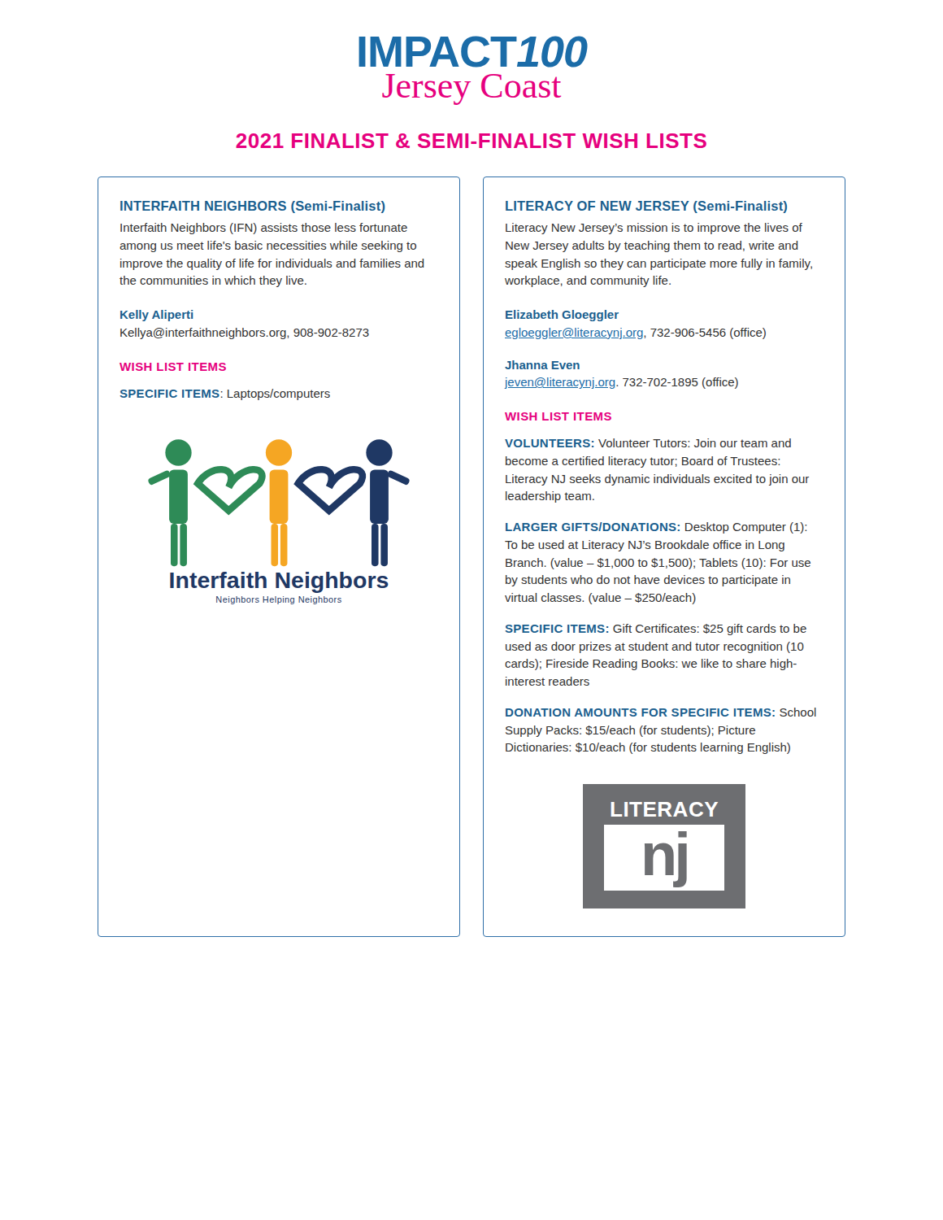IMPACT100
Jersey Coast
2021 Finalist & Semi-Finalist Wish Lists
INTERFAITH NEIGHBORS (Semi-Finalist)
Interfaith Neighbors (IFN) assists those less fortunate among us meet life's basic necessities while seeking to improve the quality of life for individuals and families and the communities in which they live.
Kelly Aliperti
Kellya@interfaithneighbors.org, 908-902-8273
Wish List Items
Specific Items: Laptops/computers
Interfaith Neighbors Neighbors Helping Neighbors
LITERACY OF NEW JERSEY (Semi-Finalist)
Literacy New Jersey’s mission is to improve the lives of New Jersey adults by teaching them to read, write and speak English so they can participate more fully in family, workplace, and community life.
Elizabeth Gloeggler
egloeggler@literacynj.org, 732-906-5456 (office)
Jhanna Even
jeven@literacynj.org. 732-702-1895 (office)
Wish List Items
Volunteers: Volunteer Tutors: Join our team and become a certified literacy tutor; Board of Trustees: Literacy NJ seeks dynamic individuals excited to join our leadership team.
Larger Gifts/Donations: Desktop Computer (1): To be used at Literacy NJ’s Brookdale office in Long Branch. (value – $1,000 to $1,500); Tablets (10): For use by students who do not have devices to participate in virtual classes. (value – $250/each)
Specific Items: Gift Certificates: $25 gift cards to be used as door prizes at student and tutor recognition (10 cards); Fireside Reading Books: we like to share high-interest readers
Donation Amounts for Specific Items: School Supply Packs: $15/each (for students); Picture Dictionaries: $10/each (for students learning English)
LITERACY
nj